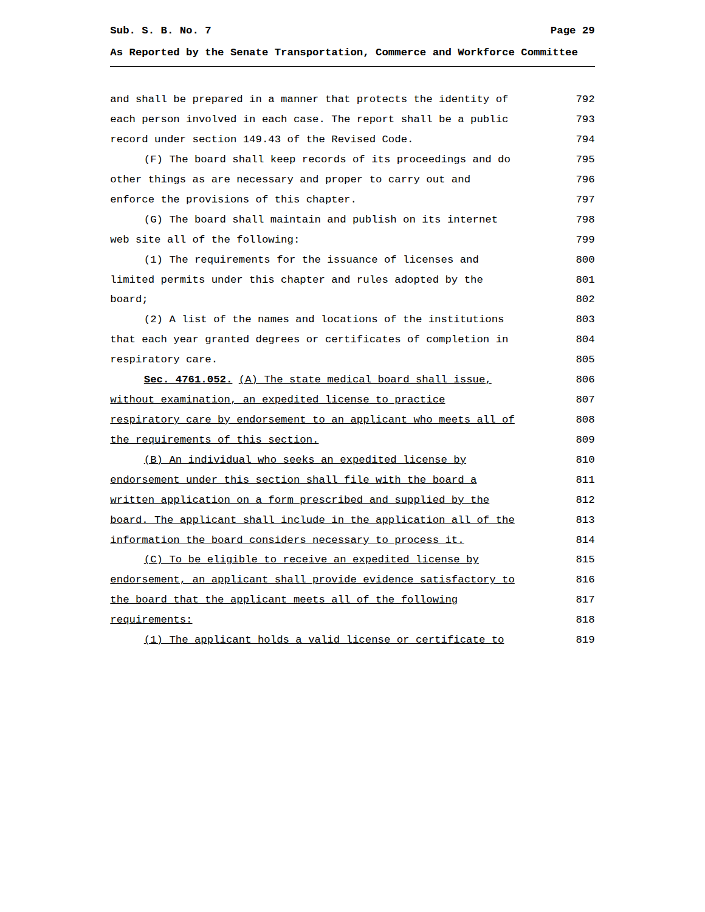Sub. S. B. No. 7
Page 29
As Reported by the Senate Transportation, Commerce and Workforce Committee
and shall be prepared in a manner that protects the identity of 792
each person involved in each case. The report shall be a public 793
record under section 149.43 of the Revised Code. 794
(F) The board shall keep records of its proceedings and do 795
other things as are necessary and proper to carry out and 796
enforce the provisions of this chapter. 797
(G) The board shall maintain and publish on its internet 798
web site all of the following: 799
(1) The requirements for the issuance of licenses and 800
limited permits under this chapter and rules adopted by the 801
board; 802
(2) A list of the names and locations of the institutions 803
that each year granted degrees or certificates of completion in 804
respiratory care. 805
Sec. 4761.052. (A) The state medical board shall issue, 806
without examination, an expedited license to practice 807
respiratory care by endorsement to an applicant who meets all of 808
the requirements of this section. 809
(B) An individual who seeks an expedited license by 810
endorsement under this section shall file with the board a 811
written application on a form prescribed and supplied by the 812
board. The applicant shall include in the application all of the 813
information the board considers necessary to process it. 814
(C) To be eligible to receive an expedited license by 815
endorsement, an applicant shall provide evidence satisfactory to 816
the board that the applicant meets all of the following 817
requirements: 818
(1) The applicant holds a valid license or certificate to 819